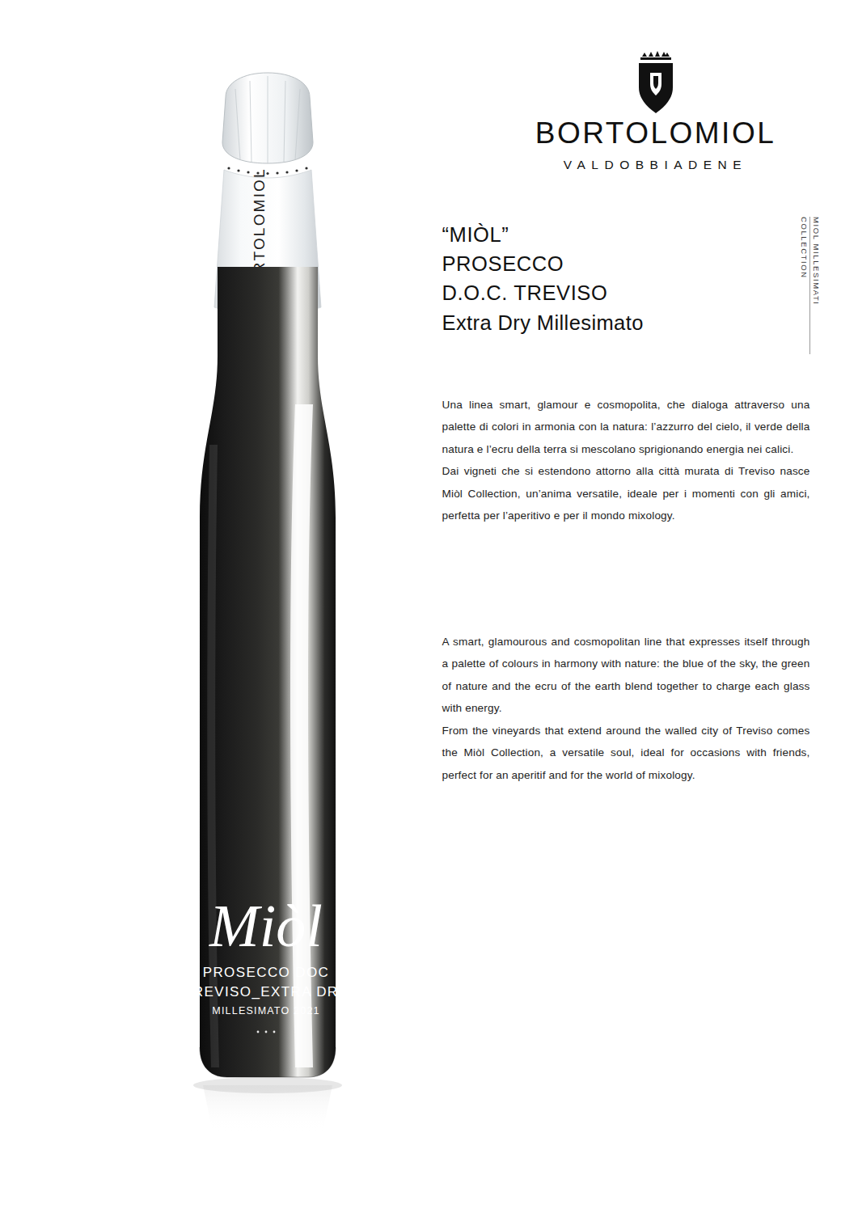BORTOLOMIOL SINCE 1760 Miòl PROSECCO DOC TREVISO_EXTRA DRY MILLESIMATO 2021
BORTOLOMIOL
VALDOBBIADENE
“MIÒL”
PROSECCO
D.O.C. TREVISO
Extra Dry Millesimato
MIOL MILLESIMATICOLLECTION
Una linea smart, glamour e cosmopolita, che dialoga attraverso una palette di colori in armonia con la natura: l’azzurro del cielo, il verde della natura e l’ecru della terra si mescolano sprigionando energia nei calici.
Dai vigneti che si estendono attorno alla città murata di Treviso nasce Miòl Collection, un’anima versatile, ideale per i momenti con gli amici, perfetta per l’aperitivo e per il mondo mixology.
A smart, glamourous and cosmopolitan line that expresses itself through a palette of colours in harmony with nature: the blue of the sky, the green of nature and the ecru of the earth blend together to charge each glass with energy.
From the vineyards that extend around the walled city of Treviso comes the Miòl Collection, a versatile soul, ideal for occasions with friends, perfect for an aperitif and for the world of mixology.